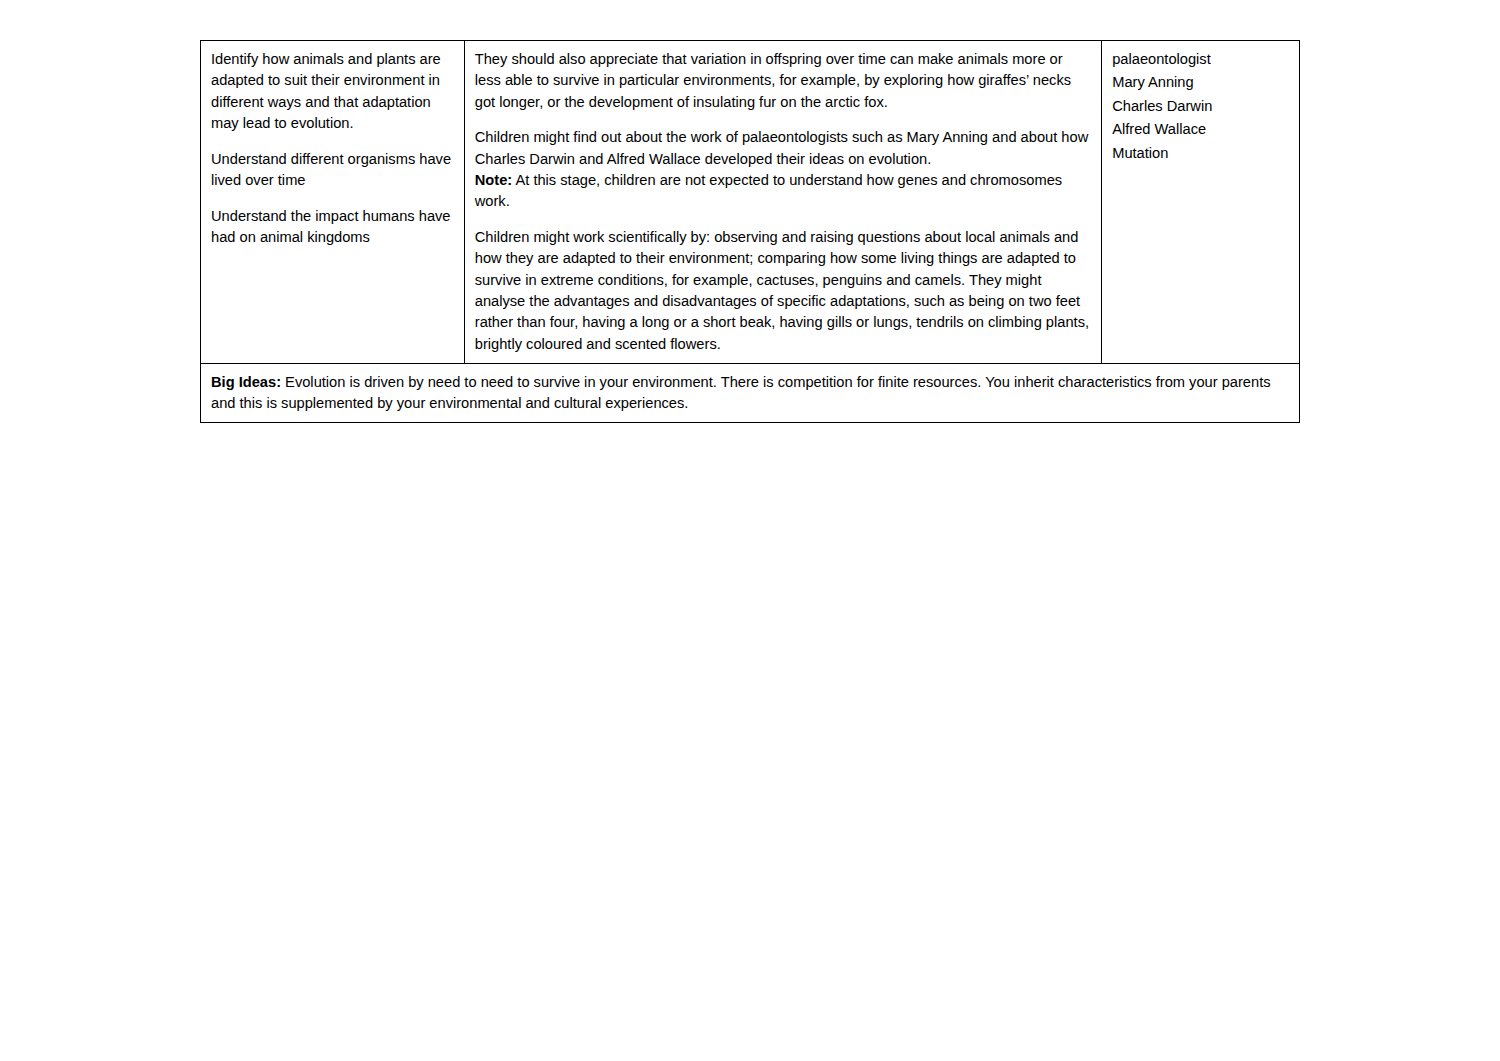| Identify how animals and plants are adapted to suit their environment in different ways and that adaptation may lead to evolution. Understand different organisms have lived over time Understand the impact humans have had on animal kingdoms | They should also appreciate that variation in offspring over time can make animals more or less able to survive in particular environments, for example, by exploring how giraffes’ necks got longer, or the development of insulating fur on the arctic fox. Children might find out about the work of palaeontologists such as Mary Anning and about how Charles Darwin and Alfred Wallace developed their ideas on evolution. Note: At this stage, children are not expected to understand how genes and chromosomes work. Children might work scientifically by: observing and raising questions about local animals and how they are adapted to their environment; comparing how some living things are adapted to survive in extreme conditions, for example, cactuses, penguins and camels. They might analyse the advantages and disadvantages of specific adaptations, such as being on two feet rather than four, having a long or a short beak, having gills or lungs, tendrils on climbing plants, brightly coloured and scented flowers. | palaeontologist Mary Anning Charles Darwin Alfred Wallace Mutation |
| Big Ideas: Evolution is driven by need to need to survive in your environment. There is competition for finite resources. You inherit characteristics from your parents and this is supplemented by your environmental and cultural experiences. |